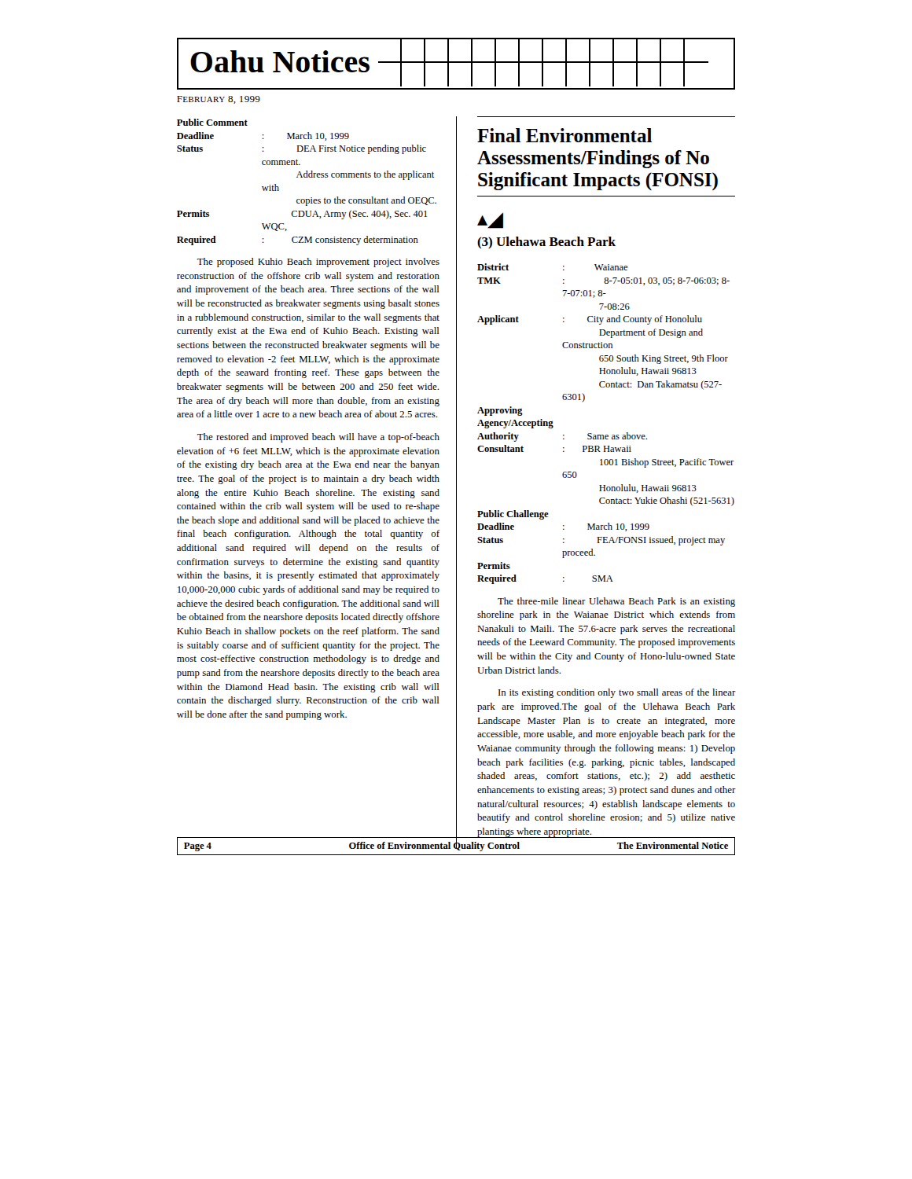Oahu Notices
FEBRUARY 8, 1999
Public Comment
Deadline: March 10, 1999
Status: DEA First Notice pending public comment. Address comments to the applicant with copies to the consultant and OEQC.
Permits CDUA, Army (Sec. 404), Sec. 401 WQC,
Required: CZM consistency determination
The proposed Kuhio Beach improvement project involves reconstruction of the offshore crib wall system and restoration and improvement of the beach area. Three sections of the wall will be reconstructed as breakwater segments using basalt stones in a rubblemound construction, similar to the wall segments that currently exist at the Ewa end of Kuhio Beach. Existing wall sections between the reconstructed breakwater segments will be removed to elevation -2 feet MLLW, which is the approximate depth of the seaward fronting reef. These gaps between the breakwater segments will be between 200 and 250 feet wide. The area of dry beach will more than double, from an existing area of a little over 1 acre to a new beach area of about 2.5 acres.
The restored and improved beach will have a top-of-beach elevation of +6 feet MLLW, which is the approximate elevation of the existing dry beach area at the Ewa end near the banyan tree. The goal of the project is to maintain a dry beach width along the entire Kuhio Beach shoreline. The existing sand contained within the crib wall system will be used to re-shape the beach slope and additional sand will be placed to achieve the final beach configuration. Although the total quantity of additional sand required will depend on the results of confirmation surveys to determine the existing sand quantity within the basins, it is presently estimated that approximately 10,000-20,000 cubic yards of additional sand may be required to achieve the desired beach configuration. The additional sand will be obtained from the nearshore deposits located directly offshore Kuhio Beach in shallow pockets on the reef platform. The sand is suitably coarse and of sufficient quantity for the project. The most cost-effective construction methodology is to dredge and pump sand from the nearshore deposits directly to the beach area within the Diamond Head basin. The existing crib wall will contain the discharged slurry. Reconstruction of the crib wall will be done after the sand pumping work.
Final Environmental Assessments/Findings of No Significant Impacts (FONSI)
▴◢
(3) Ulehawa Beach Park
District: Waianae
TMK: 8-7-05:01, 03, 05; 8-7-06:03; 8-7-07:01; 8- 7-08:26
Applicant: City and County of Honolulu Department of Design and Construction 650 South King Street, 9th Floor Honolulu, Hawaii 96813 Contact: Dan Takamatsu (527-6301)
Approving Agency/Accepting
Authority: Same as above.
Consultant: PBR Hawaii 1001 Bishop Street, Pacific Tower 650 Honolulu, Hawaii 96813 Contact: Yukie Ohashi (521-5631)
Public Challenge
Deadline: March 10, 1999
Status: FEA/FONSI issued, project may proceed.
Permits
Required: SMA
The three-mile linear Ulehawa Beach Park is an existing shoreline park in the Waianae District which extends from Nanakuli to Maili. The 57.6-acre park serves the recreational needs of the Leeward Community. The proposed improvements will be within the City and County of Hono-lulu-owned State Urban District lands.
In its existing condition only two small areas of the linear park are improved.The goal of the Ulehawa Beach Park Landscape Master Plan is to create an integrated, more accessible, more usable, and more enjoyable beach park for the Waianae community through the following means: 1) Develop beach park facilities (e.g. parking, picnic tables, landscaped shaded areas, comfort stations, etc.); 2) add aesthetic enhancements to existing areas; 3) protect sand dunes and other natural/cultural resources; 4) establish landscape elements to beautify and control shoreline erosion; and 5) utilize native plantings where appropriate.
Page 4
Office of Environmental Quality Control
The Environmental Notice